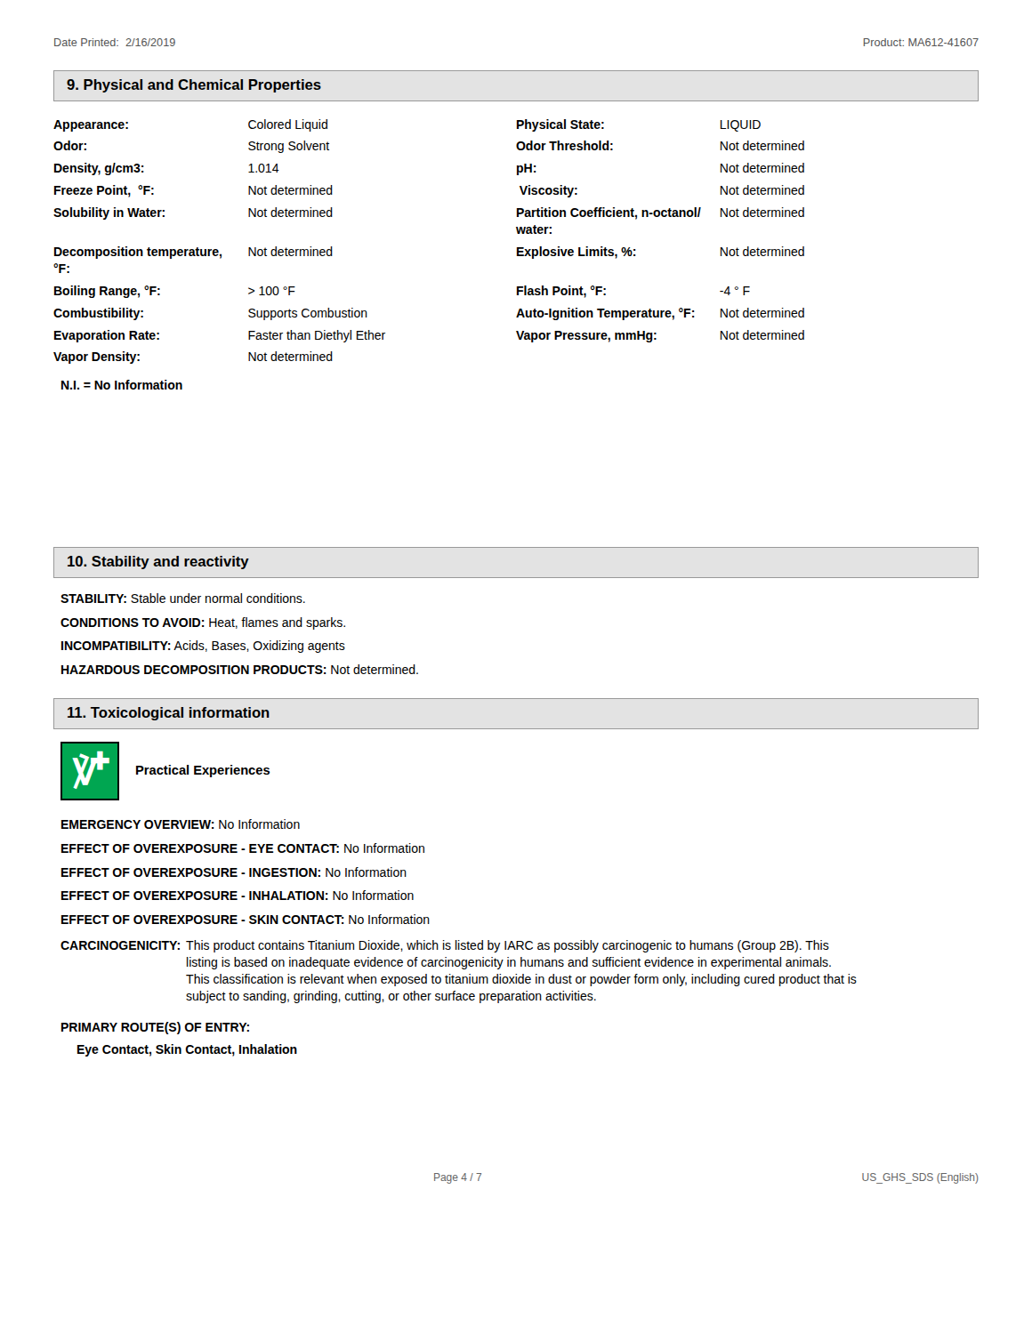Date Printed: 2/16/2019
Product: MA612-41607
9. Physical and Chemical Properties
| Appearance: | Colored Liquid | Physical State: | LIQUID |
| Odor: | Strong Solvent | Odor Threshold: | Not determined |
| Density, g/cm3: | 1.014 | pH: | Not determined |
| Freeze Point, °F: | Not determined | Viscosity: | Not determined |
| Solubility in Water: | Not determined | Partition Coefficient, n-octanol/ water: | Not determined |
| Decomposition temperature, °F: | Not determined | Explosive Limits, %: | Not determined |
| Boiling Range, °F: | > 100 °F | Flash Point, °F: | -4 ° F |
| Combustibility: | Supports Combustion | Auto-Ignition Temperature, °F: | Not determined |
| Evaporation Rate: | Faster than Diethyl Ether | Vapor Pressure, mmHg: | Not determined |
| Vapor Density: | Not determined | | |
N.I. = No Information
10. Stability and reactivity
STABILITY: Stable under normal conditions.
CONDITIONS TO AVOID: Heat, flames and sparks.
INCOMPATIBILITY: Acids, Bases, Oxidizing agents
HAZARDOUS DECOMPOSITION PRODUCTS: Not determined.
11. Toxicological information
℣ ✚
Practical Experiences
EMERGENCY OVERVIEW: No Information
EFFECT OF OVEREXPOSURE - EYE CONTACT: No Information
EFFECT OF OVEREXPOSURE - INGESTION: No Information
EFFECT OF OVEREXPOSURE - INHALATION: No Information
EFFECT OF OVEREXPOSURE - SKIN CONTACT: No Information
CARCINOGENICITY:
This product contains Titanium Dioxide, which is listed by IARC as possibly carcinogenic to humans (Group 2B). This listing is based on inadequate evidence of carcinogenicity in humans and sufficient evidence in experimental animals. This classification is relevant when exposed to titanium dioxide in dust or powder form only, including cured product that is subject to sanding, grinding, cutting, or other surface preparation activities.
PRIMARY ROUTE(S) OF ENTRY:
Eye Contact, Skin Contact, Inhalation
Page 4 / 7
US_GHS_SDS (English)